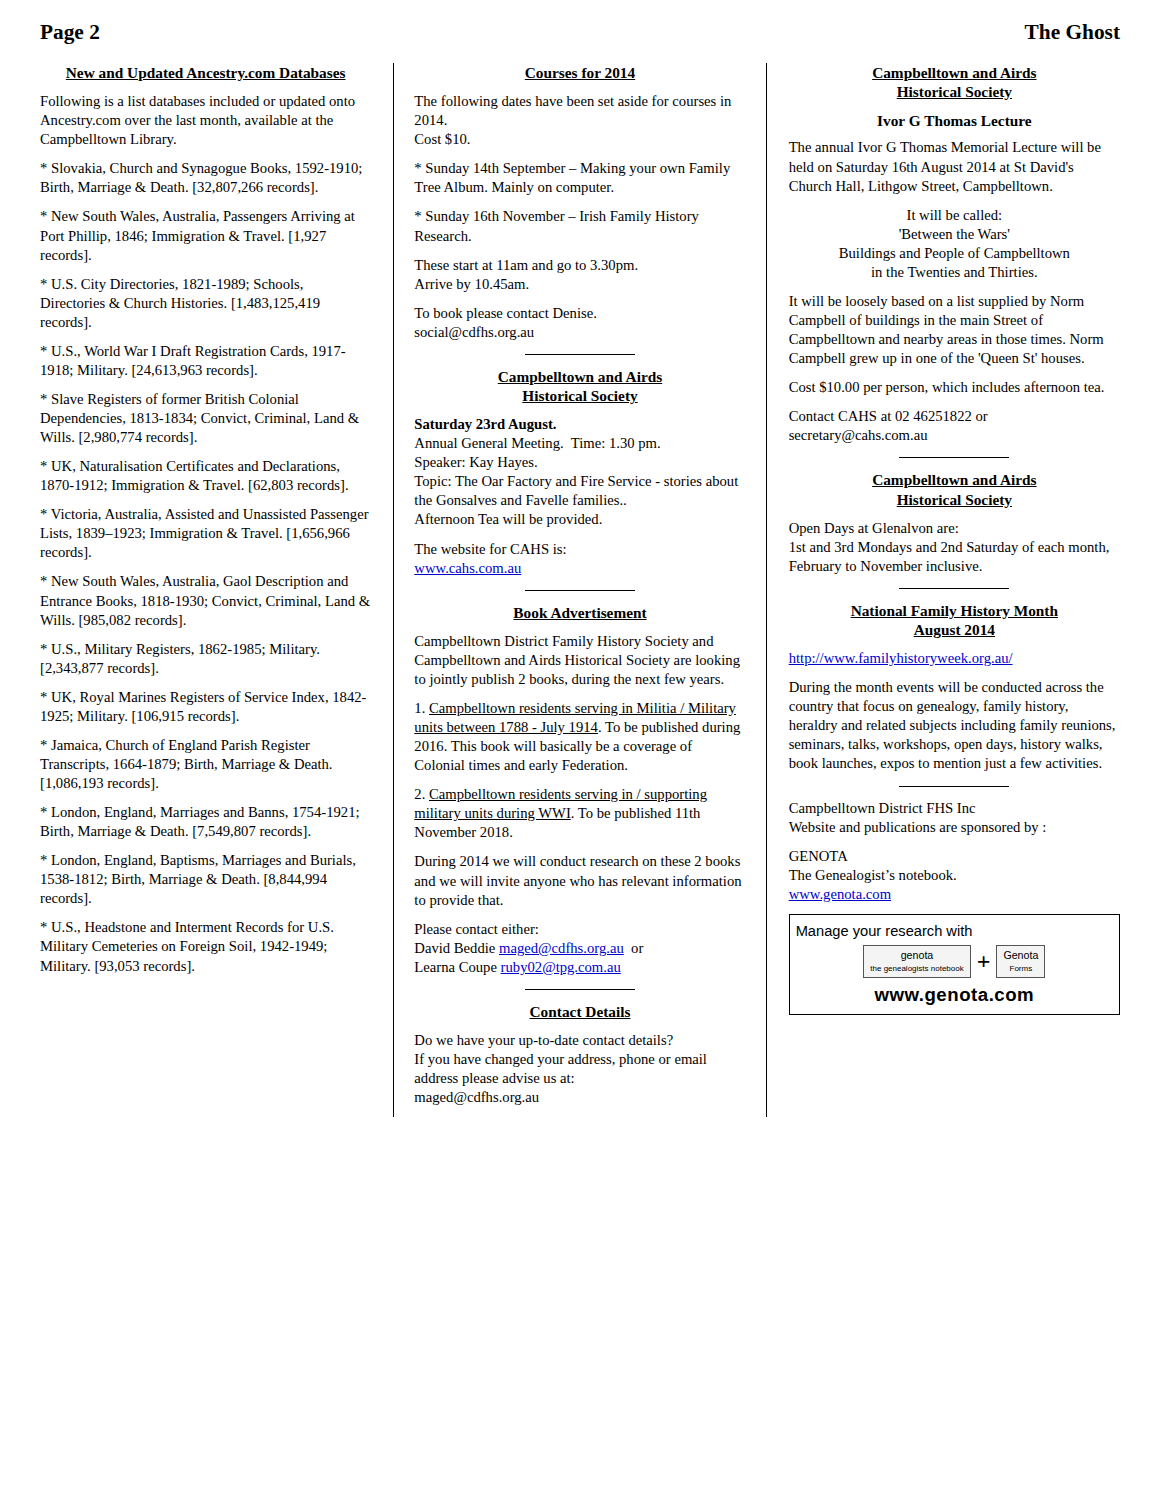Page 2
The Ghost
New and Updated Ancestry.com Databases
Following is a list databases included or updated onto Ancestry.com over the last month, available at the Campbelltown Library.
Slovakia, Church and Synagogue Books, 1592-1910; Birth, Marriage & Death. [32,807,266 records].
New South Wales, Australia, Passengers Arriving at Port Phillip, 1846; Immigration & Travel. [1,927 records].
U.S. City Directories, 1821-1989; Schools, Directories & Church Histories. [1,483,125,419 records].
U.S., World War I Draft Registration Cards, 1917-1918; Military. [24,613,963 records].
Slave Registers of former British Colonial Dependencies, 1813-1834; Convict, Criminal, Land & Wills. [2,980,774 records].
UK, Naturalisation Certificates and Declarations, 1870-1912; Immigration & Travel. [62,803 records].
Victoria, Australia, Assisted and Unassisted Passenger Lists, 1839–1923; Immigration & Travel. [1,656,966 records].
New South Wales, Australia, Gaol Description and Entrance Books, 1818-1930; Convict, Criminal, Land & Wills. [985,082 records].
U.S., Military Registers, 1862-1985; Military. [2,343,877 records].
UK, Royal Marines Registers of Service Index, 1842-1925; Military. [106,915 records].
Jamaica, Church of England Parish Register Transcripts, 1664-1879; Birth, Marriage & Death. [1,086,193 records].
London, England, Marriages and Banns, 1754-1921; Birth, Marriage & Death. [7,549,807 records].
London, England, Baptisms, Marriages and Burials, 1538-1812; Birth, Marriage & Death. [8,844,994 records].
U.S., Headstone and Interment Records for U.S. Military Cemeteries on Foreign Soil, 1942-1949; Military. [93,053 records].
Courses for 2014
The following dates have been set aside for courses in 2014.
Cost $10.
* Sunday 14th September – Making your own Family Tree Album. Mainly on computer.
* Sunday 16th November – Irish Family History Research.
These start at 11am and go to 3.30pm.
Arrive by 10.45am.
To book please contact Denise.
social@cdfhs.org.au
Campbelltown and Airds
Historical Society
Saturday 23rd August.
Annual General Meeting. Time: 1.30 pm.
Speaker: Kay Hayes.
Topic: The Oar Factory and Fire Service - stories about the Gonsalves and Favelle families..
Afternoon Tea will be provided.
The website for CAHS is:
www.cahs.com.au
Book Advertisement
Campbelltown District Family History Society and Campbelltown and Airds Historical Society are looking to jointly publish 2 books, during the next few years.
1. Campbelltown residents serving in Militia / Military units between 1788 - July 1914. To be published during 2016. This book will basically be a coverage of Colonial times and early Federation.
2. Campbelltown residents serving in / supporting military units during WWI. To be published 11th November 2018.
During 2014 we will conduct research on these 2 books and we will invite anyone who has relevant information to provide that.
Please contact either:
David Beddie maged@cdfhs.org.au or
Learna Coupe ruby02@tpg.com.au
Contact Details
Do we have your up-to-date contact details?
If you have changed your address, phone or email address please advise us at:
maged@cdfhs.org.au
Campbelltown and Airds
Historical Society
Ivor G Thomas Lecture
The annual Ivor G Thomas Memorial Lecture will be held on Saturday 16th August 2014 at St David's Church Hall, Lithgow Street, Campbelltown.
It will be called:
'Between the Wars'
Buildings and People of Campbelltown
in the Twenties and Thirties.
It will be loosely based on a list supplied by Norm Campbell of buildings in the main Street of Campbelltown and nearby areas in those times. Norm Campbell grew up in one of the 'Queen St' houses.
Cost $10.00 per person, which includes afternoon tea.
Contact CAHS at 02 46251822 or secretary@cahs.com.au
Campbelltown and Airds
Historical Society
Open Days at Glenalvon are:
1st and 3rd Mondays and 2nd Saturday of each month, February to November inclusive.
National Family History Month
August 2014
http://www.familyhistoryweek.org.au/
During the month events will be conducted across the country that focus on genealogy, family history, heraldry and related subjects including family reunions, seminars, talks, workshops, open days, history walks, book launches, expos to mention just a few activities.
Campbelltown District FHS Inc
Website and publications are sponsored by :
GENOTA
The Genealogist’s notebook.
www.genota.com
Manage your research with
genota
the genealogists notebook
+
Genota
Forms
www.genota.com